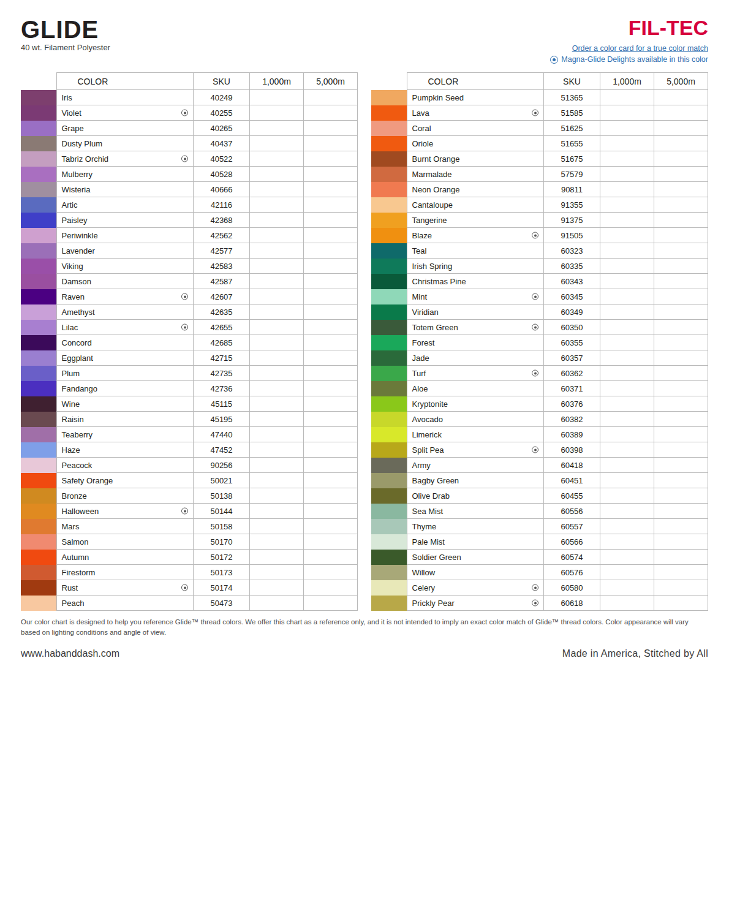GLIDE
40 wt. Filament Polyester
FIL-TEC
Order a color card for a true color match
Magna-Glide Delights available in this color
| | COLOR | SKU | 1,000m | 5,000m |
| --- | --- | --- | --- | --- |
| | Iris | 40249 | | |
| | Violet | 40255 | | |
| | Grape | 40265 | | |
| | Dusty Plum | 40437 | | |
| | Tabriz Orchid | 40522 | | |
| | Mulberry | 40528 | | |
| | Wisteria | 40666 | | |
| | Artic | 42116 | | |
| | Paisley | 42368 | | |
| | Periwinkle | 42562 | | |
| | Lavender | 42577 | | |
| | Viking | 42583 | | |
| | Damson | 42587 | | |
| | Raven | 42607 | | |
| | Amethyst | 42635 | | |
| | Lilac | 42655 | | |
| | Concord | 42685 | | |
| | Eggplant | 42715 | | |
| | Plum | 42735 | | |
| | Fandango | 42736 | | |
| | Wine | 45115 | | |
| | Raisin | 45195 | | |
| | Teaberry | 47440 | | |
| | Haze | 47452 | | |
| | Peacock | 90256 | | |
| | Safety Orange | 50021 | | |
| | Bronze | 50138 | | |
| | Halloween | 50144 | | |
| | Mars | 50158 | | |
| | Salmon | 50170 | | |
| | Autumn | 50172 | | |
| | Firestorm | 50173 | | |
| | Rust | 50174 | | |
| | Peach | 50473 | | |
| | COLOR | SKU | 1,000m | 5,000m |
| --- | --- | --- | --- | --- |
| | Pumpkin Seed | 51365 | | |
| | Lava | 51585 | | |
| | Coral | 51625 | | |
| | Oriole | 51655 | | |
| | Burnt Orange | 51675 | | |
| | Marmalade | 57579 | | |
| | Neon Orange | 90811 | | |
| | Cantaloupe | 91355 | | |
| | Tangerine | 91375 | | |
| | Blaze | 91505 | | |
| | Teal | 60323 | | |
| | Irish Spring | 60335 | | |
| | Christmas Pine | 60343 | | |
| | Mint | 60345 | | |
| | Viridian | 60349 | | |
| | Totem Green | 60350 | | |
| | Forest | 60355 | | |
| | Jade | 60357 | | |
| | Turf | 60362 | | |
| | Aloe | 60371 | | |
| | Kryptonite | 60376 | | |
| | Avocado | 60382 | | |
| | Limerick | 60389 | | |
| | Split Pea | 60398 | | |
| | Army | 60418 | | |
| | Bagby Green | 60451 | | |
| | Olive Drab | 60455 | | |
| | Sea Mist | 60556 | | |
| | Thyme | 60557 | | |
| | Pale Mist | 60566 | | |
| | Soldier Green | 60574 | | |
| | Willow | 60576 | | |
| | Celery | 60580 | | |
| | Prickly Pear | 60618 | | |
Our color chart is designed to help you reference Glide™ thread colors. We offer this chart as a reference only, and it is not intended to imply an exact color match of Glide™ thread colors. Color appearance will vary based on lighting conditions and angle of view.
www.habanddash.com Made in America, Stitched by All